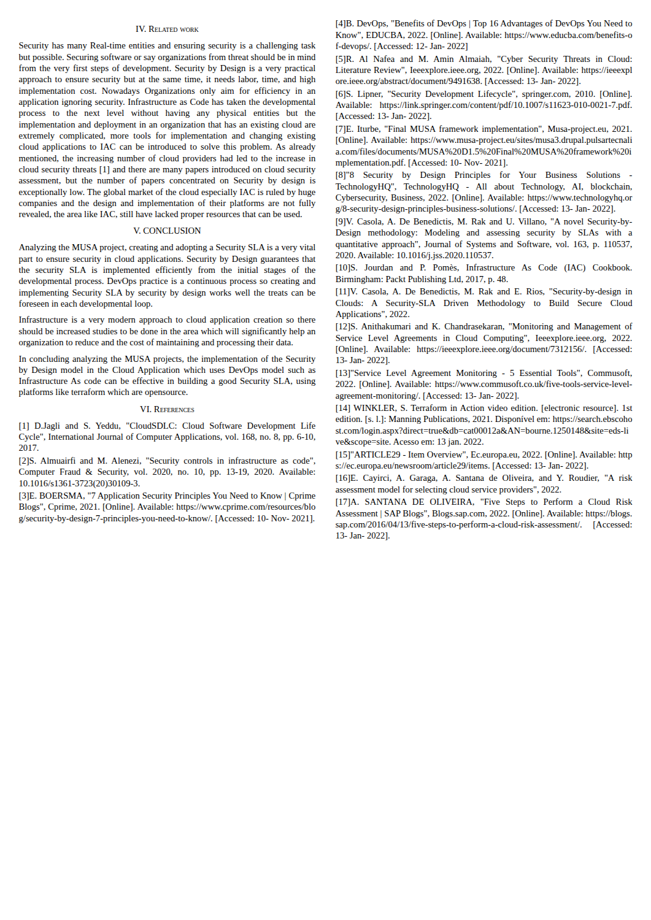IV. Related work
Security has many Real-time entities and ensuring security is a challenging task but possible. Securing software or say organizations from threat should be in mind from the very first steps of development. Security by Design is a very practical approach to ensure security but at the same time, it needs labor, time, and high implementation cost. Nowadays Organizations only aim for efficiency in an application ignoring security. Infrastructure as Code has taken the developmental process to the next level without having any physical entities but the implementation and deployment in an organization that has an existing cloud are extremely complicated, more tools for implementation and changing existing cloud applications to IAC can be introduced to solve this problem. As already mentioned, the increasing number of cloud providers had led to the increase in cloud security threats [1] and there are many papers introduced on cloud security assessment, but the number of papers concentrated on Security by design is exceptionally low. The global market of the cloud especially IAC is ruled by huge companies and the design and implementation of their platforms are not fully revealed, the area like IAC, still have lacked proper resources that can be used.
V. CONCLUSION
Analyzing the MUSA project, creating and adopting a Security SLA is a very vital part to ensure security in cloud applications. Security by Design guarantees that the security SLA is implemented efficiently from the initial stages of the developmental process. DevOps practice is a continuous process so creating and implementing Security SLA by security by design works well the treats can be foreseen in each developmental loop.
Infrastructure is a very modern approach to cloud application creation so there should be increased studies to be done in the area which will significantly help an organization to reduce and the cost of maintaining and processing their data.
In concluding analyzing the MUSA projects, the implementation of the Security by Design model in the Cloud Application which uses DevOps model such as Infrastructure As code can be effective in building a good Security SLA, using platforms like terraform which are opensource.
VI. References
[1] D.Jagli and S. Yeddu, "CloudSDLC: Cloud Software Development Life Cycle", International Journal of Computer Applications, vol. 168, no. 8, pp. 6-10, 2017.
[2]S. Almuairfi and M. Alenezi, "Security controls in infrastructure as code", Computer Fraud & Security, vol. 2020, no. 10, pp. 13-19, 2020. Available: 10.1016/s1361-3723(20)30109-3.
[3]E. BOERSMA, "7 Application Security Principles You Need to Know | Cprime Blogs", Cprime, 2021. [Online]. Available: https://www.cprime.com/resources/blog/security-by-design-7-principles-you-need-to-know/. [Accessed: 10- Nov- 2021].
[4]B. DevOps, "Benefits of DevOps | Top 16 Advantages of DevOps You Need to Know", EDUCBA, 2022. [Online]. Available: https://www.educba.com/benefits-of-devops/. [Accessed: 12- Jan- 2022]
[5]R. Al Nafea and M. Amin Almaiah, "Cyber Security Threats in Cloud: Literature Review", Ieeexplore.ieee.org, 2022. [Online]. Available: https://ieeexplore.ieee.org/abstract/document/9491638. [Accessed: 13- Jan- 2022].
[6]S. Lipner, "Security Development Lifecycle", springer.com, 2010. [Online]. Available: https://link.springer.com/content/pdf/10.1007/s11623-010-0021-7.pdf. [Accessed: 13- Jan- 2022].
[7]E. Iturbe, "Final MUSA framework implementation", Musa-project.eu, 2021. [Online]. Available: https://www.musa-project.eu/sites/musa3.drupal.pulsartecnalia.com/files/documents/MUSA%20D1.5%20Final%20MUSA%20framework%20implementation.pdf. [Accessed: 10- Nov- 2021].
[8]"8 Security by Design Principles for Your Business Solutions - TechnologyHQ", TechnologyHQ - All about Technology, AI, blockchain, Cybersecurity, Business, 2022. [Online]. Available: https://www.technologyhq.org/8-security-design-principles-business-solutions/. [Accessed: 13- Jan- 2022].
[9]V. Casola, A. De Benedictis, M. Rak and U. Villano, "A novel Security-by-Design methodology: Modeling and assessing security by SLAs with a quantitative approach", Journal of Systems and Software, vol. 163, p. 110537, 2020. Available: 10.1016/j.jss.2020.110537.
[10]S. Jourdan and P. Pomès, Infrastructure As Code (IAC) Cookbook. Birmingham: Packt Publishing Ltd, 2017, p. 48.
[11]V. Casola, A. De Benedictis, M. Rak and E. Rios, "Security-by-design in Clouds: A Security-SLA Driven Methodology to Build Secure Cloud Applications", 2022.
[12]S. Anithakumari and K. Chandrasekaran, "Monitoring and Management of Service Level Agreements in Cloud Computing", Ieeexplore.ieee.org, 2022. [Online]. Available: https://ieeexplore.ieee.org/document/7312156/. [Accessed: 13- Jan- 2022].
[13]"Service Level Agreement Monitoring - 5 Essential Tools", Commusoft, 2022. [Online]. Available: https://www.commusoft.co.uk/five-tools-service-level-agreement-monitoring/. [Accessed: 13- Jan- 2022].
[14] WINKLER, S. Terraform in Action video edition. [electronic resource]. 1st edition. [s. l.]: Manning Publications, 2021. Disponível em: https://search.ebscohost.com/login.aspx?direct=true&db=cat00012a&AN=bourne.1250148&site=eds-live&scope=site. Acesso em: 13 jan. 2022.
[15]"ARTICLE29 - Item Overview", Ec.europa.eu, 2022. [Online]. Available: https://ec.europa.eu/newsroom/article29/items. [Accessed: 13- Jan- 2022].
[16]E. Cayirci, A. Garaga, A. Santana de Oliveira, and Y. Roudier, "A risk assessment model for selecting cloud service providers", 2022.
[17]A. SANTANA DE OLIVEIRA, "Five Steps to Perform a Cloud Risk Assessment | SAP Blogs", Blogs.sap.com, 2022. [Online]. Available: https://blogs.sap.com/2016/04/13/five-steps-to-perform-a-cloud-risk-assessment/. [Accessed: 13- Jan- 2022].